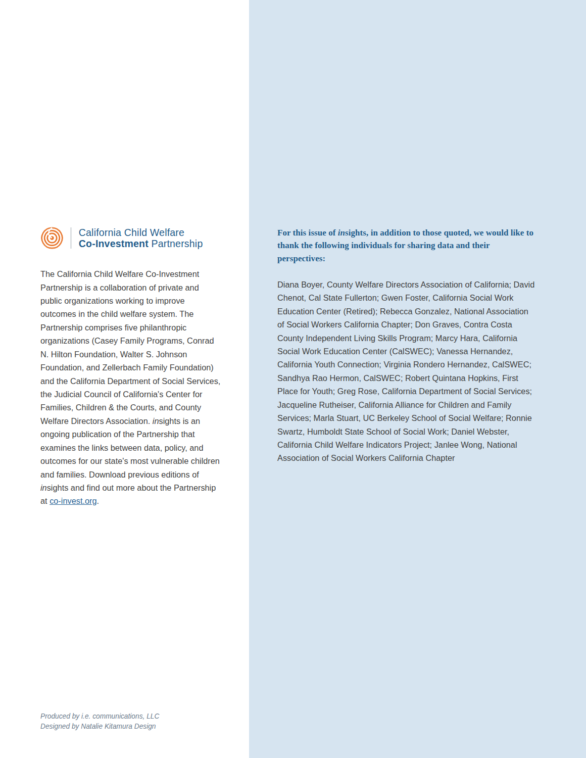California Child Welfare
Co-Investment Partnership
The California Child Welfare Co-Investment Partnership is a collaboration of private and public organizations working to improve outcomes in the child welfare system. The Partnership comprises five philanthropic organizations (Casey Family Programs, Conrad N. Hilton Foundation, Walter S. Johnson Foundation, and Zellerbach Family Foundation) and the California Department of Social Services, the Judicial Council of California's Center for Families, Children & the Courts, and County Welfare Directors Association. insights is an ongoing publication of the Partnership that examines the links between data, policy, and outcomes for our state's most vulnerable children and families. Download previous editions of insights and find out more about the Partnership at co-invest.org.
Produced by i.e. communications, LLC
Designed by Natalie Kitamura Design
For this issue of insights, in addition to those quoted, we would like to thank the following individuals for sharing data and their perspectives:
Diana Boyer, County Welfare Directors Association of California; David Chenot, Cal State Fullerton; Gwen Foster, California Social Work Education Center (Retired); Rebecca Gonzalez, National Association of Social Workers California Chapter; Don Graves, Contra Costa County Independent Living Skills Program; Marcy Hara, California Social Work Education Center (CalSWEC); Vanessa Hernandez, California Youth Connection; Virginia Rondero Hernandez, CalSWEC; Sandhya Rao Hermon, CalSWEC; Robert Quintana Hopkins, First Place for Youth; Greg Rose, California Department of Social Services; Jacqueline Rutheiser, California Alliance for Children and Family Services; Marla Stuart, UC Berkeley School of Social Welfare; Ronnie Swartz, Humboldt State School of Social Work; Daniel Webster, California Child Welfare Indicators Project; Janlee Wong, National Association of Social Workers California Chapter